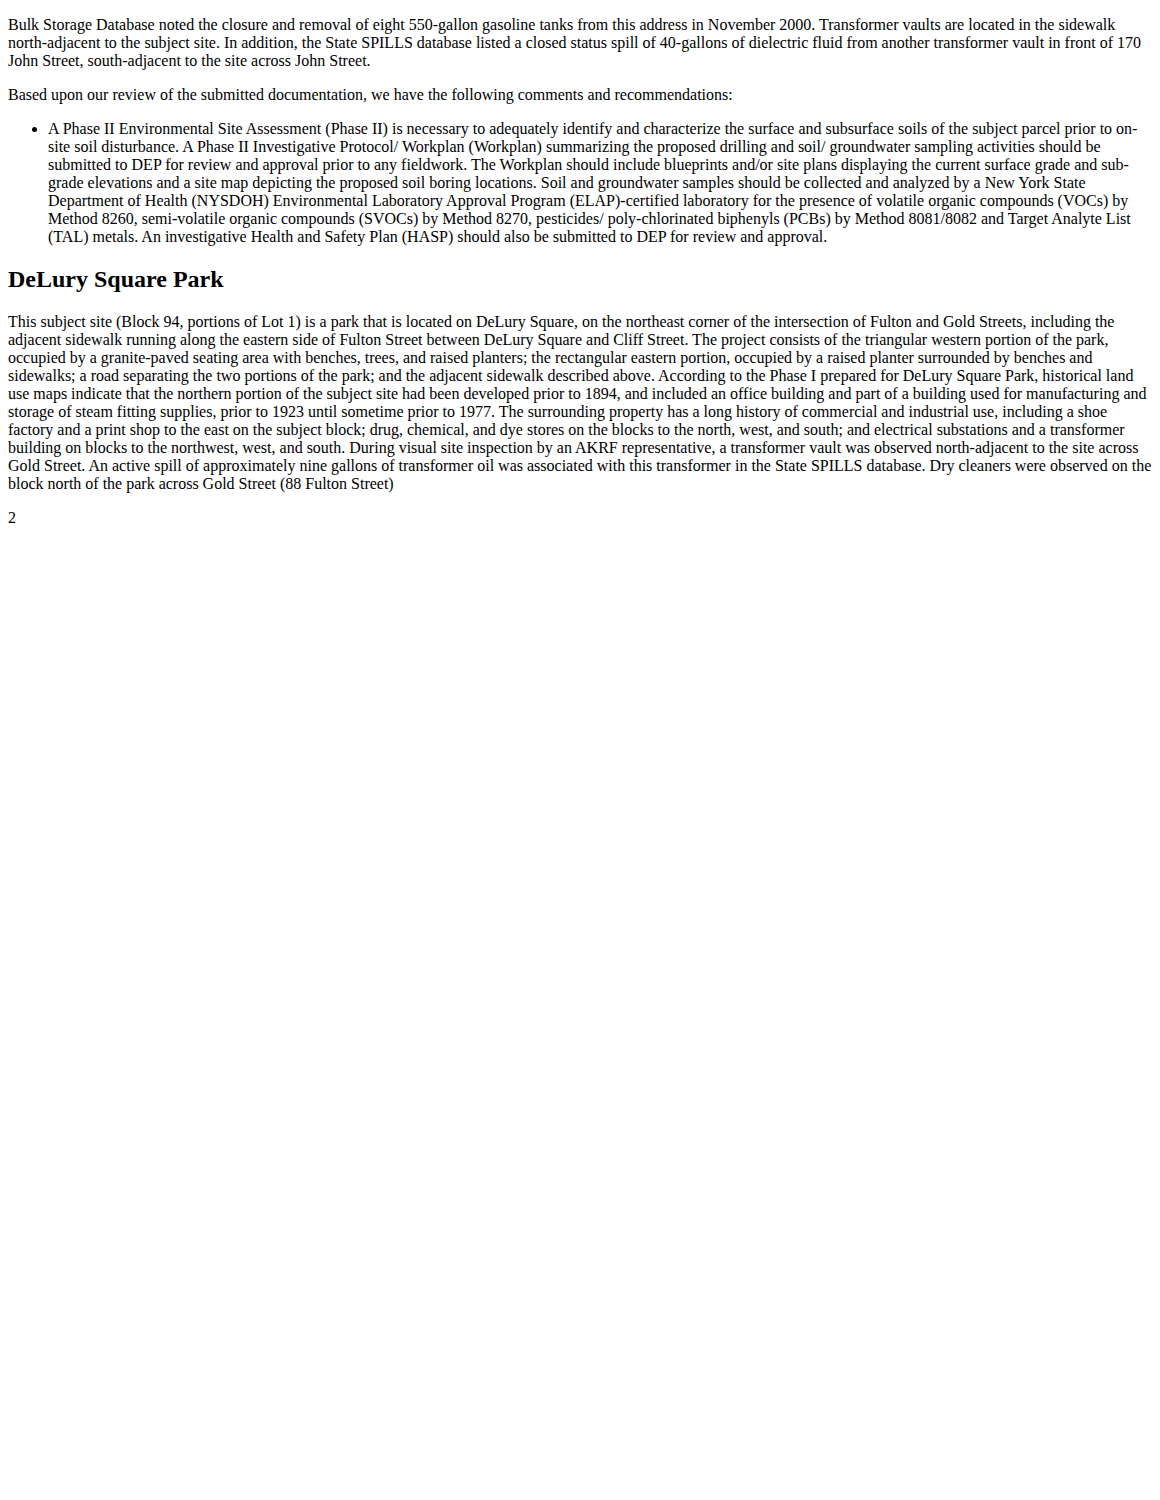Bulk Storage Database noted the closure and removal of eight 550-gallon gasoline tanks from this address in November 2000. Transformer vaults are located in the sidewalk north-adjacent to the subject site. In addition, the State SPILLS database listed a closed status spill of 40-gallons of dielectric fluid from another transformer vault in front of 170 John Street, south-adjacent to the site across John Street.
Based upon our review of the submitted documentation, we have the following comments and recommendations:
A Phase II Environmental Site Assessment (Phase II) is necessary to adequately identify and characterize the surface and subsurface soils of the subject parcel prior to on-site soil disturbance. A Phase II Investigative Protocol/ Workplan (Workplan) summarizing the proposed drilling and soil/ groundwater sampling activities should be submitted to DEP for review and approval prior to any fieldwork. The Workplan should include blueprints and/or site plans displaying the current surface grade and sub-grade elevations and a site map depicting the proposed soil boring locations. Soil and groundwater samples should be collected and analyzed by a New York State Department of Health (NYSDOH) Environmental Laboratory Approval Program (ELAP)-certified laboratory for the presence of volatile organic compounds (VOCs) by Method 8260, semi-volatile organic compounds (SVOCs) by Method 8270, pesticides/ poly-chlorinated biphenyls (PCBs) by Method 8081/8082 and Target Analyte List (TAL) metals. An investigative Health and Safety Plan (HASP) should also be submitted to DEP for review and approval.
DeLury Square Park
This subject site (Block 94, portions of Lot 1) is a park that is located on DeLury Square, on the northeast corner of the intersection of Fulton and Gold Streets, including the adjacent sidewalk running along the eastern side of Fulton Street between DeLury Square and Cliff Street. The project consists of the triangular western portion of the park, occupied by a granite-paved seating area with benches, trees, and raised planters; the rectangular eastern portion, occupied by a raised planter surrounded by benches and sidewalks; a road separating the two portions of the park; and the adjacent sidewalk described above. According to the Phase I prepared for DeLury Square Park, historical land use maps indicate that the northern portion of the subject site had been developed prior to 1894, and included an office building and part of a building used for manufacturing and storage of steam fitting supplies, prior to 1923 until sometime prior to 1977. The surrounding property has a long history of commercial and industrial use, including a shoe factory and a print shop to the east on the subject block; drug, chemical, and dye stores on the blocks to the north, west, and south; and electrical substations and a transformer building on blocks to the northwest, west, and south. During visual site inspection by an AKRF representative, a transformer vault was observed north-adjacent to the site across Gold Street. An active spill of approximately nine gallons of transformer oil was associated with this transformer in the State SPILLS database. Dry cleaners were observed on the block north of the park across Gold Street (88 Fulton Street)
2